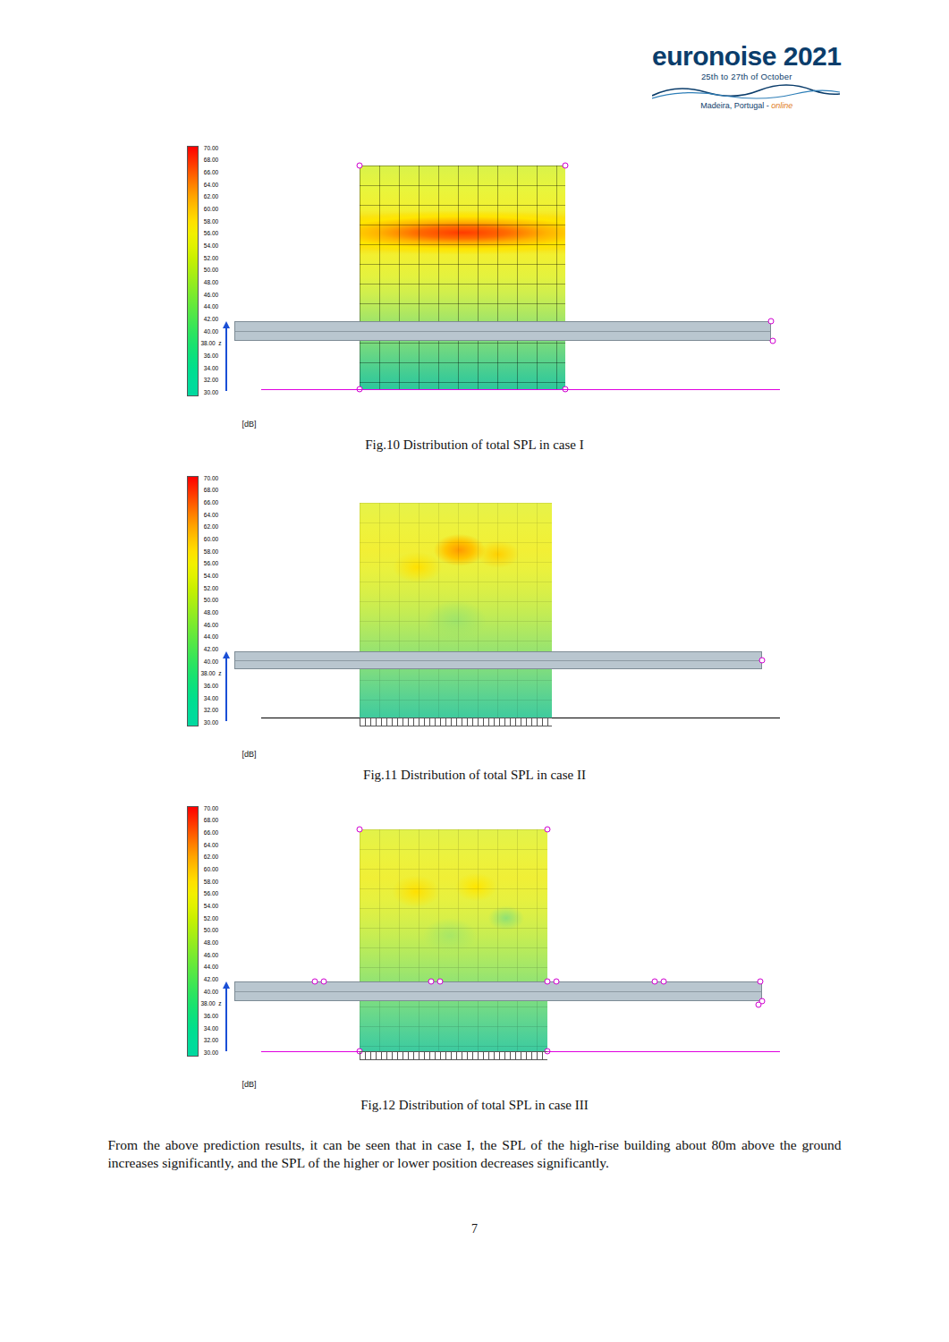euronoise 2021
25th to 27th of October
Madeira, Portugal - online
70.0068.0066.0064.0062.00 60.0058.0056.0054.0052.00 50.0048.0046.0044.0042.00 40.0038.00 z 36.0034.0032.00 30.00
[dB]
Fig.10 Distribution of total SPL in case I
70.0068.0066.0064.0062.00 60.0058.0056.0054.0052.00 50.0048.0046.0044.0042.00 40.0038.00 z 36.0034.0032.00 30.00
[dB]
Fig.11 Distribution of total SPL in case II
70.0068.0066.0064.0062.00 60.0058.0056.0054.0052.00 50.0048.0046.0044.0042.00 40.0038.00 z 36.0034.0032.00 30.00
[dB]
Fig.12 Distribution of total SPL in case III
From the above prediction results, it can be seen that in case I, the SPL of the high-rise building about 80m above the ground increases significantly, and the SPL of the higher or lower position decreases significantly.
7